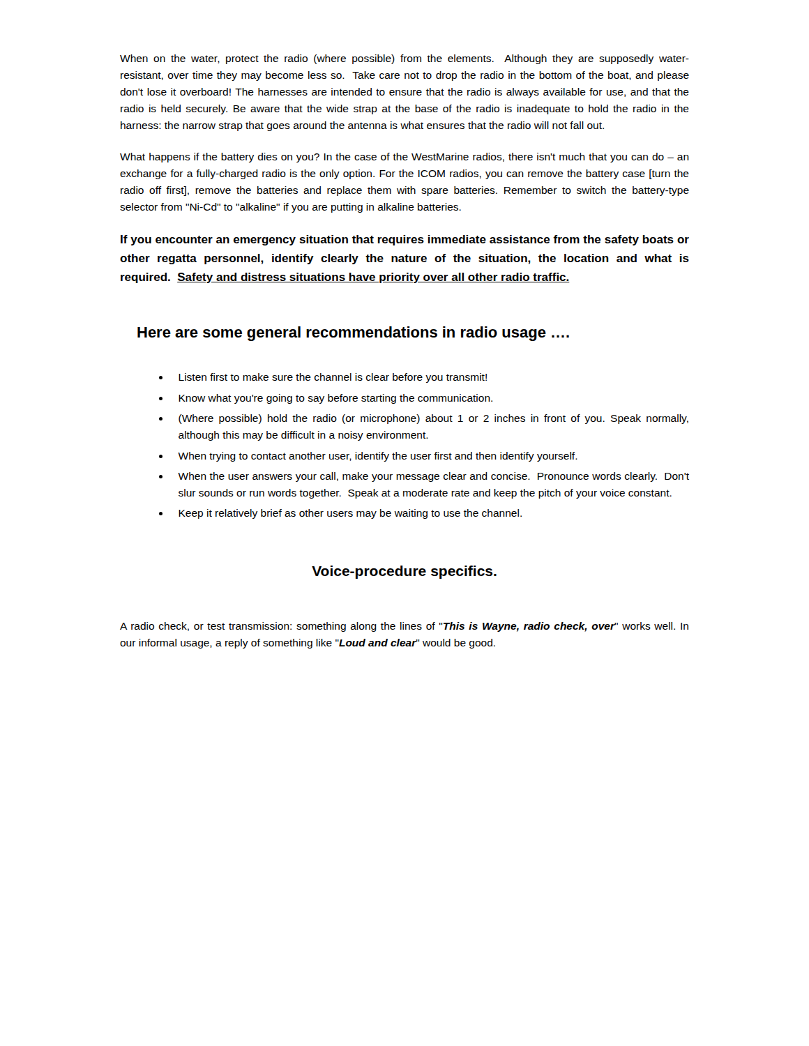When on the water, protect the radio (where possible) from the elements. Although they are supposedly water-resistant, over time they may become less so. Take care not to drop the radio in the bottom of the boat, and please don't lose it overboard! The harnesses are intended to ensure that the radio is always available for use, and that the radio is held securely. Be aware that the wide strap at the base of the radio is inadequate to hold the radio in the harness: the narrow strap that goes around the antenna is what ensures that the radio will not fall out.
What happens if the battery dies on you? In the case of the WestMarine radios, there isn't much that you can do – an exchange for a fully-charged radio is the only option. For the ICOM radios, you can remove the battery case [turn the radio off first], remove the batteries and replace them with spare batteries. Remember to switch the battery-type selector from "Ni-Cd" to "alkaline" if you are putting in alkaline batteries.
If you encounter an emergency situation that requires immediate assistance from the safety boats or other regatta personnel, identify clearly the nature of the situation, the location and what is required. Safety and distress situations have priority over all other radio traffic.
Here are some general recommendations in radio usage ….
Listen first to make sure the channel is clear before you transmit!
Know what you're going to say before starting the communication.
(Where possible) hold the radio (or microphone) about 1 or 2 inches in front of you. Speak normally, although this may be difficult in a noisy environment.
When trying to contact another user, identify the user first and then identify yourself.
When the user answers your call, make your message clear and concise. Pronounce words clearly. Don't slur sounds or run words together. Speak at a moderate rate and keep the pitch of your voice constant.
Keep it relatively brief as other users may be waiting to use the channel.
Voice-procedure specifics.
A radio check, or test transmission: something along the lines of "This is Wayne, radio check, over" works well. In our informal usage, a reply of something like "Loud and clear" would be good.